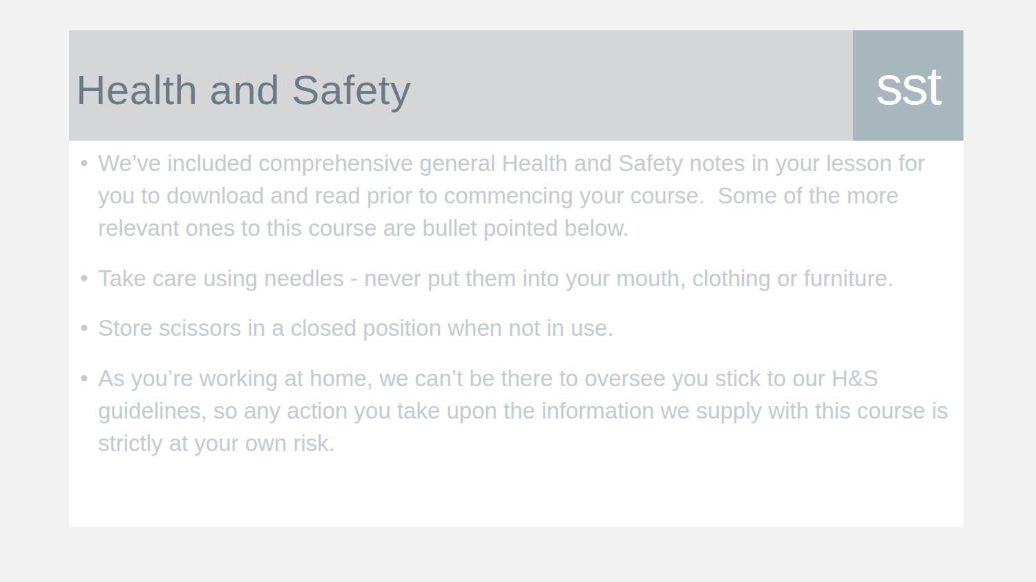Health and Safety
sst
We’ve included comprehensive general Health and Safety notes in your lesson for you to download and read prior to commencing your course. Some of the more relevant ones to this course are bullet pointed below.
Take care using needles - never put them into your mouth, clothing or furniture.
Store scissors in a closed position when not in use.
As you’re working at home, we can’t be there to oversee you stick to our H&S guidelines, so any action you take upon the information we supply with this course is strictly at your own risk.